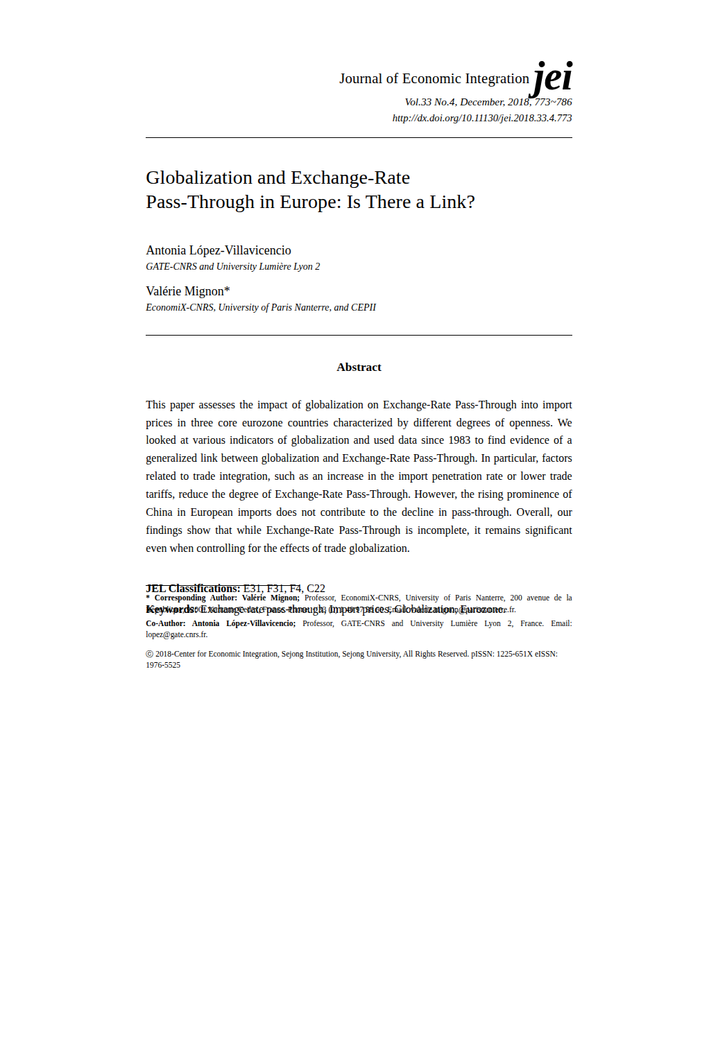Journal of Economic Integration jei
Vol.33 No.4, December, 2018, 773~786
http://dx.doi.org/10.11130/jei.2018.33.4.773
Globalization and Exchange-Rate
Pass-Through in Europe: Is There a Link?
Antonia López-Villavicencio
GATE-CNRS and University Lumière Lyon 2
Valérie Mignon*
EconomiX-CNRS, University of Paris Nanterre, and CEPII
Abstract
This paper assesses the impact of globalization on Exchange-Rate Pass-Through into import prices in three core eurozone countries characterized by different degrees of openness. We looked at various indicators of globalization and used data since 1983 to find evidence of a generalized link between globalization and Exchange-Rate Pass-Through. In particular, factors related to trade integration, such as an increase in the import penetration rate or lower trade tariffs, reduce the degree of Exchange-Rate Pass-Through. However, the rising prominence of China in European imports does not contribute to the decline in pass-through. Overall, our findings show that while Exchange-Rate Pass-Through is incomplete, it remains significant even when controlling for the effects of trade globalization.
JEL Classifications: E31, F31, F4, C22
Keywords: Exchange rate pass-through, Import prices, Globalization, Eurozone.
* Corresponding Author: Valérie Mignon; Professor, EconomiX-CNRS, University of Paris Nanterre, 200 avenue de la République, 92001 Nanterre Cedex, France. Phone: + 33 (0) 1 40 97 58 60. Email: valerie.mignon@parisnanterre.fr.
Co-Author: Antonia López-Villavicencio; Professor, GATE-CNRS and University Lumière Lyon 2, France. Email: lopez@gate.cnrs.fr.
ⓒ 2018-Center for Economic Integration, Sejong Institution, Sejong University, All Rights Reserved. pISSN: 1225-651X eISSN: 1976-5525